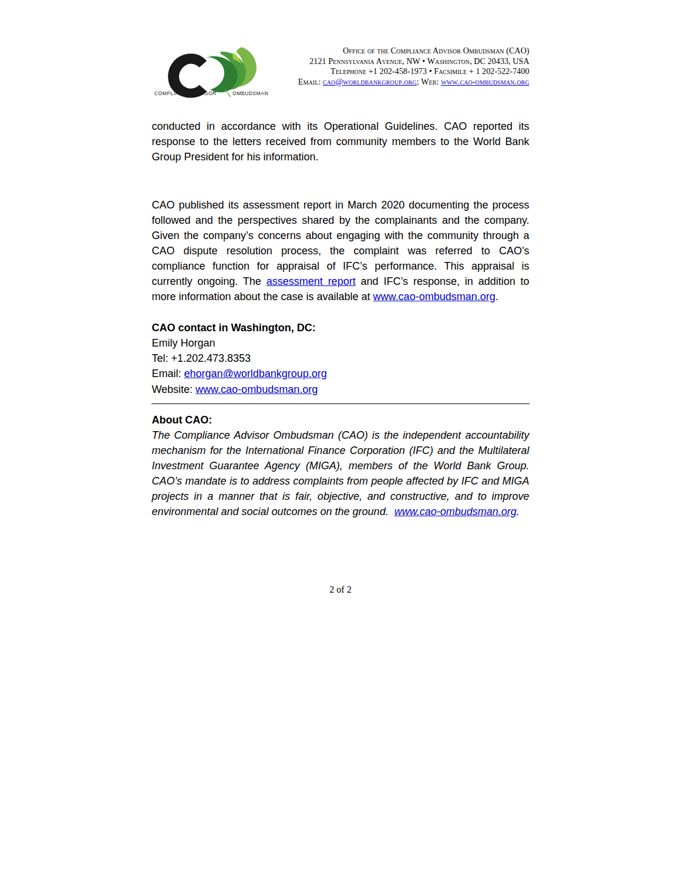COMPLIANCE ADVISOR OMBUDSMAN
Office of the Compliance Advisor Ombudsman (CAO)
2121 Pennsylvania Avenue, NW • Washington, DC 20433, USA
Telephone +1 202-458-1973 • Facsimile + 1 202-522-7400
Email: cao@worldbankgroup.org; Web: www.cao-ombudsman.org
conducted in accordance with its Operational Guidelines. CAO reported its response to the letters received from community members to the World Bank Group President for his information.
CAO published its assessment report in March 2020 documenting the process followed and the perspectives shared by the complainants and the company. Given the company’s concerns about engaging with the community through a CAO dispute resolution process, the complaint was referred to CAO’s compliance function for appraisal of IFC’s performance. This appraisal is currently ongoing. The assessment report and IFC’s response, in addition to more information about the case is available at www.cao-ombudsman.org.
CAO contact in Washington, DC:
Emily Horgan
Tel: +1.202.473.8353
Email: ehorgan@worldbankgroup.org
Website: www.cao-ombudsman.org
About CAO:
The Compliance Advisor Ombudsman (CAO) is the independent accountability mechanism for the International Finance Corporation (IFC) and the Multilateral Investment Guarantee Agency (MIGA), members of the World Bank Group. CAO’s mandate is to address complaints from people affected by IFC and MIGA projects in a manner that is fair, objective, and constructive, and to improve environmental and social outcomes on the ground. www.cao-ombudsman.org.
2 of 2